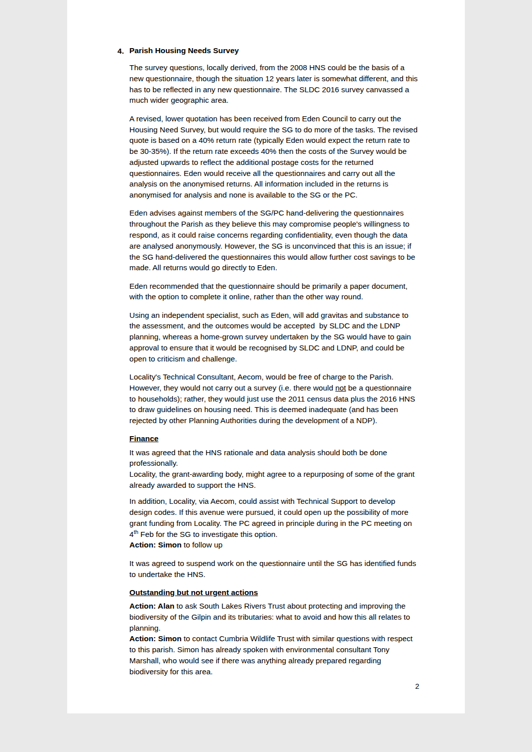Parish Housing Needs Survey
The survey questions, locally derived, from the 2008 HNS could be the basis of a new questionnaire, though the situation 12 years later is somewhat different, and this has to be reflected in any new questionnaire. The SLDC 2016 survey canvassed a much wider geographic area.
A revised, lower quotation has been received from Eden Council to carry out the Housing Need Survey, but would require the SG to do more of the tasks. The revised quote is based on a 40% return rate (typically Eden would expect the return rate to be 30-35%). If the return rate exceeds 40% then the costs of the Survey would be adjusted upwards to reflect the additional postage costs for the returned questionnaires. Eden would receive all the questionnaires and carry out all the analysis on the anonymised returns. All information included in the returns is anonymised for analysis and none is available to the SG or the PC.
Eden advises against members of the SG/PC hand-delivering the questionnaires throughout the Parish as they believe this may compromise people's willingness to respond, as it could raise concerns regarding confidentiality, even though the data are analysed anonymously. However, the SG is unconvinced that this is an issue; if the SG hand-delivered the questionnaires this would allow further cost savings to be made. All returns would go directly to Eden.
Eden recommended that the questionnaire should be primarily a paper document, with the option to complete it online, rather than the other way round.
Using an independent specialist, such as Eden, will add gravitas and substance to the assessment, and the outcomes would be accepted by SLDC and the LDNP planning, whereas a home-grown survey undertaken by the SG would have to gain approval to ensure that it would be recognised by SLDC and LDNP, and could be open to criticism and challenge.
Locality's Technical Consultant, Aecom, would be free of charge to the Parish. However, they would not carry out a survey (i.e. there would not be a questionnaire to households); rather, they would just use the 2011 census data plus the 2016 HNS to draw guidelines on housing need. This is deemed inadequate (and has been rejected by other Planning Authorities during the development of a NDP).
Finance
It was agreed that the HNS rationale and data analysis should both be done professionally.
Locality, the grant-awarding body, might agree to a repurposing of some of the grant already awarded to support the HNS.
In addition, Locality, via Aecom, could assist with Technical Support to develop design codes. If this avenue were pursued, it could open up the possibility of more grant funding from Locality. The PC agreed in principle during in the PC meeting on 4th Feb for the SG to investigate this option.
Action: Simon to follow up
It was agreed to suspend work on the questionnaire until the SG has identified funds to undertake the HNS.
Outstanding but not urgent actions
Action: Alan to ask South Lakes Rivers Trust about protecting and improving the biodiversity of the Gilpin and its tributaries: what to avoid and how this all relates to planning.
Action: Simon to contact Cumbria Wildlife Trust with similar questions with respect to this parish. Simon has already spoken with environmental consultant Tony Marshall, who would see if there was anything already prepared regarding biodiversity for this area.
2